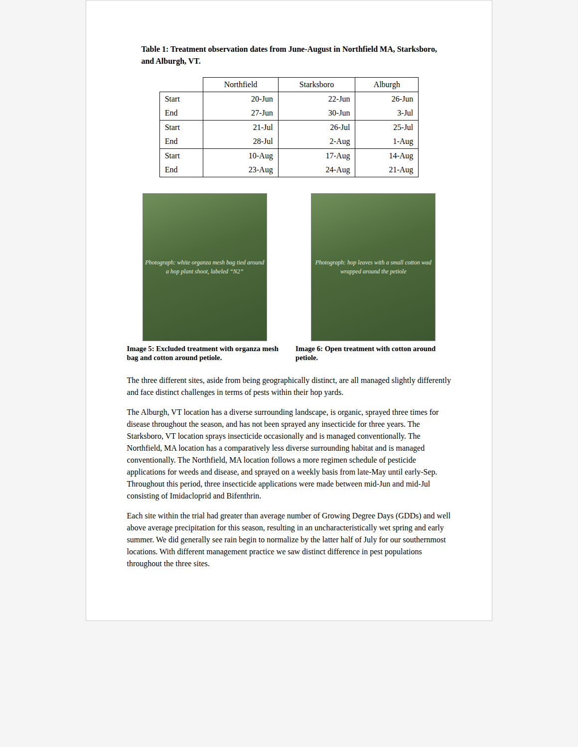Table 1: Treatment observation dates from June-August in Northfield MA, Starksboro, and Alburgh, VT.
| | Northfield | Starksboro | Alburgh |
| --- | --- | --- | --- |
| Start | 20-Jun | 22-Jun | 26-Jun |
| End | 27-Jun | 30-Jun | 3-Jul |
| Start | 21-Jul | 26-Jul | 25-Jul |
| End | 28-Jul | 2-Aug | 1-Aug |
| Start | 10-Aug | 17-Aug | 14-Aug |
| End | 23-Aug | 24-Aug | 21-Aug |
Photograph: white organza mesh bag tied around a hop plant shoot, labeled “N2”
Image 5: Excluded treatment with organza mesh bag and cotton around petiole.
Photograph: hop leaves with a small cotton wad wrapped around the petiole
Image 6: Open treatment with cotton around petiole.
The three different sites, aside from being geographically distinct, are all managed slightly differently and face distinct challenges in terms of pests within their hop yards.
The Alburgh, VT location has a diverse surrounding landscape, is organic, sprayed three times for disease throughout the season, and has not been sprayed any insecticide for three years. The Starksboro, VT location sprays insecticide occasionally and is managed conventionally. The Northfield, MA location has a comparatively less diverse surrounding habitat and is managed conventionally. The Northfield, MA location follows a more regimen schedule of pesticide applications for weeds and disease, and sprayed on a weekly basis from late-May until early-Sep. Throughout this period, three insecticide applications were made between mid-Jun and mid-Jul consisting of Imidacloprid and Bifenthrin.
Each site within the trial had greater than average number of Growing Degree Days (GDDs) and well above average precipitation for this season, resulting in an uncharacteristically wet spring and early summer. We did generally see rain begin to normalize by the latter half of July for our southernmost locations. With different management practice we saw distinct difference in pest populations throughout the three sites.